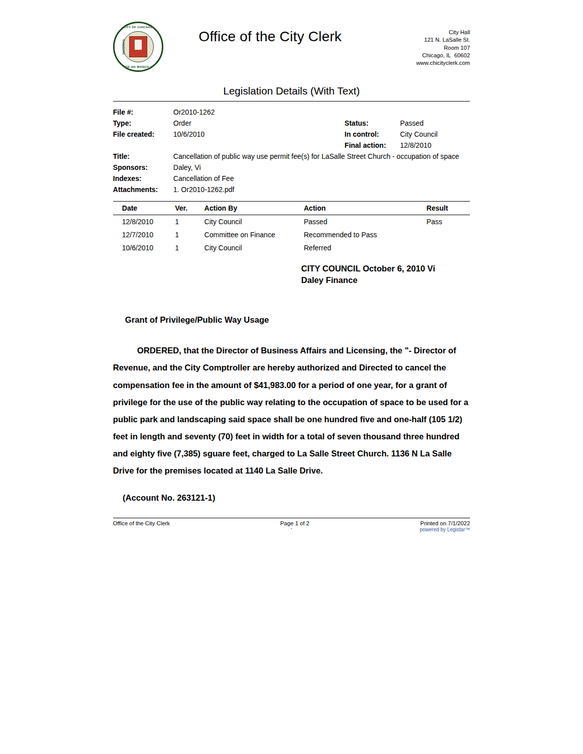CITY OF CHICAGO RATED 4th MARCH 1837 INCORPO
Office of the City Clerk
City Hall
121 N. LaSalle St.
Room 107
Chicago, IL 60602
www.chicityclerk.com
Legislation Details (With Text)
| File #: | Or2010-1262 | | |
| Type: | Order | Status: | Passed |
| File created: | 10/6/2010 | In control: | City Council |
| | | Final action: | 12/8/2010 |
| Title: | Cancellation of public way use permit fee(s) for LaSalle Street Church - occupation of space |
| Sponsors: | Daley, Vi |
| Indexes: | Cancellation of Fee |
| Attachments: | 1. Or2010-1262.pdf |
| Date | Ver. | Action By | Action | Result |
| --- | --- | --- | --- | --- |
| 12/8/2010 | 1 | City Council | Passed | Pass |
| 12/7/2010 | 1 | Committee on Finance | Recommended to Pass | |
| 10/6/2010 | 1 | City Council | Referred | |
CITY COUNCIL October 6, 2010 Vi
Daley Finance
Grant of Privilege/Public Way Usage
ORDERED, that the Director of Business Affairs and Licensing, the "- Director of Revenue, and the City Comptroller are hereby authorized and Directed to cancel the compensation fee in the amount of $41,983.00 for a period of one year, for a grant of privilege for the use of the public way relating to the occupation of space to be used for a public park and landscaping said space shall be one hundred five and one-half (105 1/2) feet in length and seventy (70) feet in width for a total of seven thousand three hundred and eighty five (7,385) sguare feet, charged to La Salle Street Church. 1136 N La Salle Drive for the premises located at 1140 La Salle Drive.
(Account No. 263121-1)
.
Office of the City Clerk
Page 1 of 2
Printed on 7/1/2022
powered by Legistar™